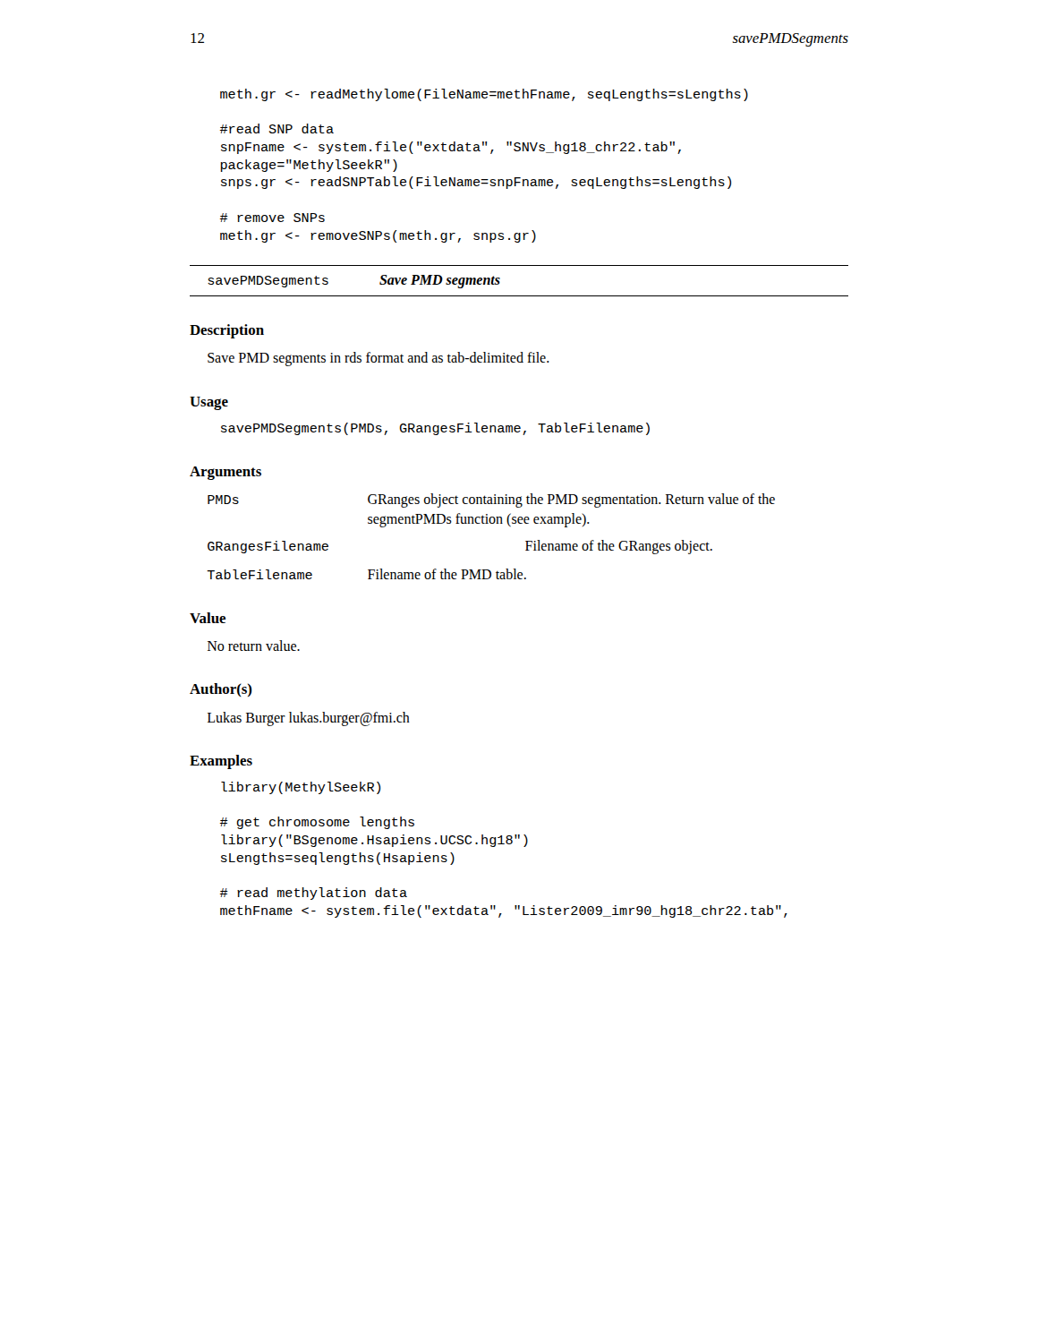12 savePMDSegments
meth.gr <- readMethylome(FileName=methFname, seqLengths=sLengths)

#read SNP data
snpFname <- system.file("extdata", "SNVs_hg18_chr22.tab",
package="MethylSeekR")
snps.gr <- readSNPTable(FileName=snpFname, seqLengths=sLengths)

# remove SNPs
meth.gr <- removeSNPs(meth.gr, snps.gr)
savePMDSegments Save PMD segments
Description
Save PMD segments in rds format and as tab-delimited file.
Usage
savePMDSegments(PMDs, GRangesFilename, TableFilename)
Arguments
PMDs
GRanges object containing the PMD segmentation. Return value of the segmentPMDs function (see example).
GRangesFilename
Filename of the GRanges object.
TableFilename
Filename of the PMD table.
Value
No return value.
Author(s)
Lukas Burger lukas.burger@fmi.ch
Examples
library(MethylSeekR)

# get chromosome lengths
library("BSgenome.Hsapiens.UCSC.hg18")
sLengths=seqlengths(Hsapiens)

# read methylation data
methFname <- system.file("extdata", "Lister2009_imr90_hg18_chr22.tab",